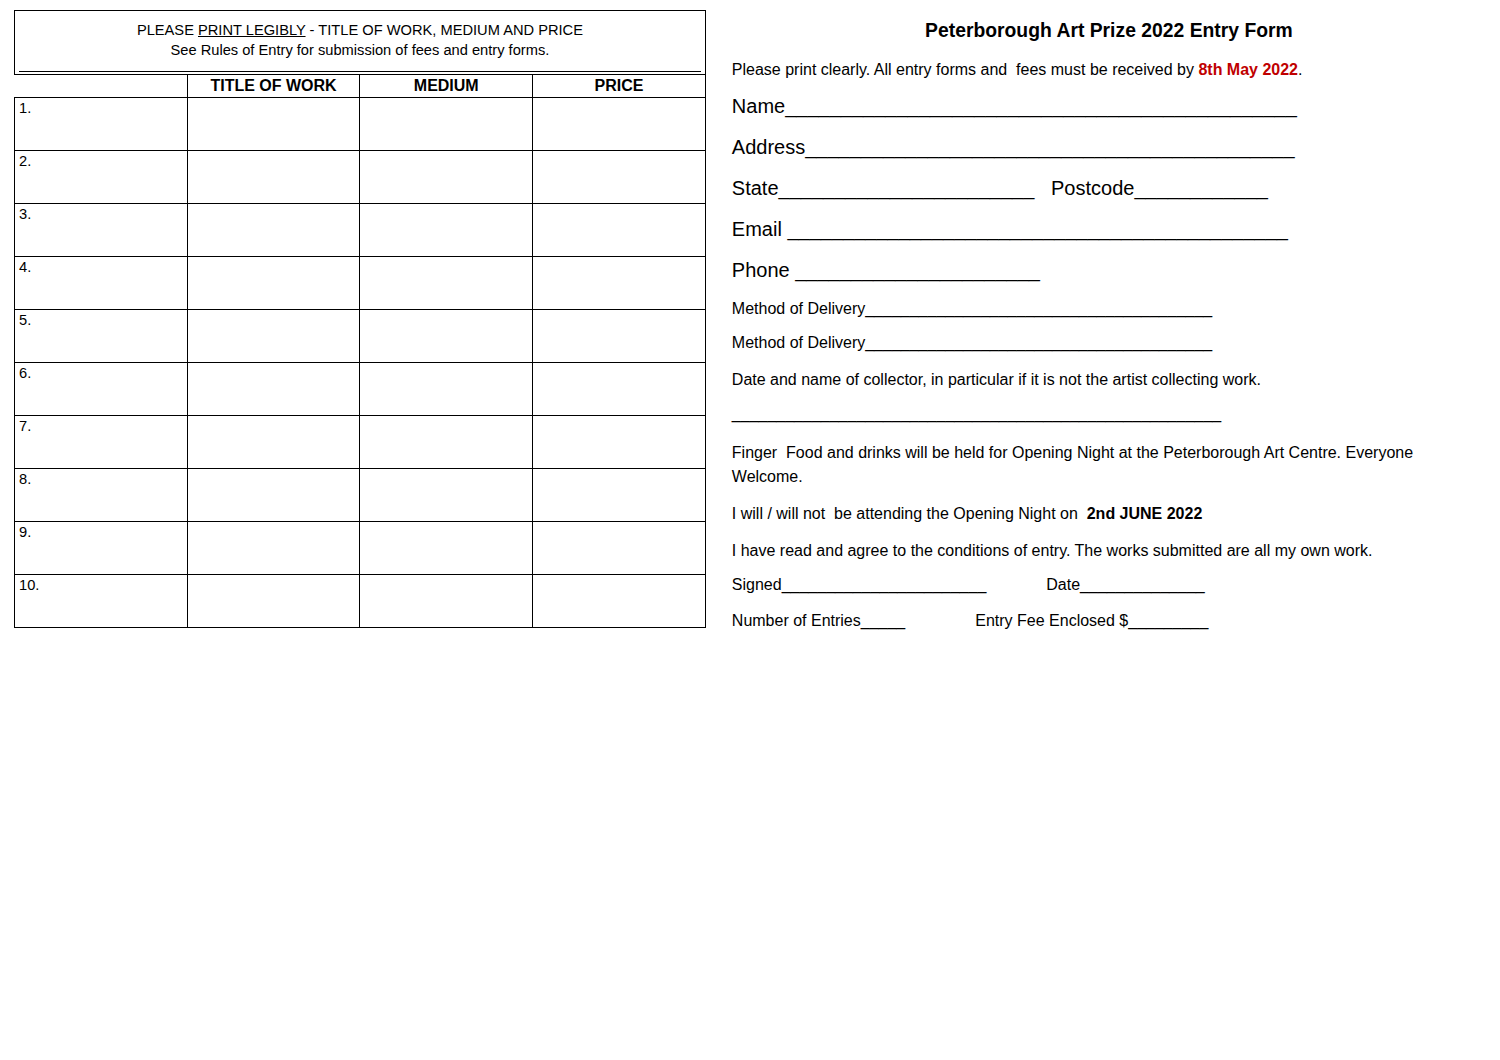| PLEASE PRINT LEGIBLY - TITLE OF WORK, MEDIUM AND PRICE See Rules of Entry for submission of fees and entry forms. |
| | TITLE OF WORK | MEDIUM | PRICE |
| 1. | | | |
| 2. | | | |
| 3. | | | |
| 4. | | | |
| 5. | | | |
| 6. | | | |
| 7. | | | |
| 8. | | | |
| 9. | | | |
| 10. | | | |
Peterborough Art Prize 2022 Entry Form
Please print clearly. All entry forms and fees must be received by 8th May 2022.
Name______________________________________________
Address____________________________________________
State_______________________ Postcode____________
Email _____________________________________________
Phone ______________________
Method of Delivery_______________________________________
Method of Delivery_______________________________________
Date and name of collector, in particular if it is not the artist collecting work.
_______________________________________________________
Finger Food and drinks will be held for Opening Night at the Peterborough Art Centre. Everyone Welcome.
I will / will not be attending the Opening Night on 2nd JUNE 2022
I have read and agree to the conditions of entry. The works submitted are all my own work.
Signed_______________________ Date______________
Number of Entries_____ Entry Fee Enclosed $_________